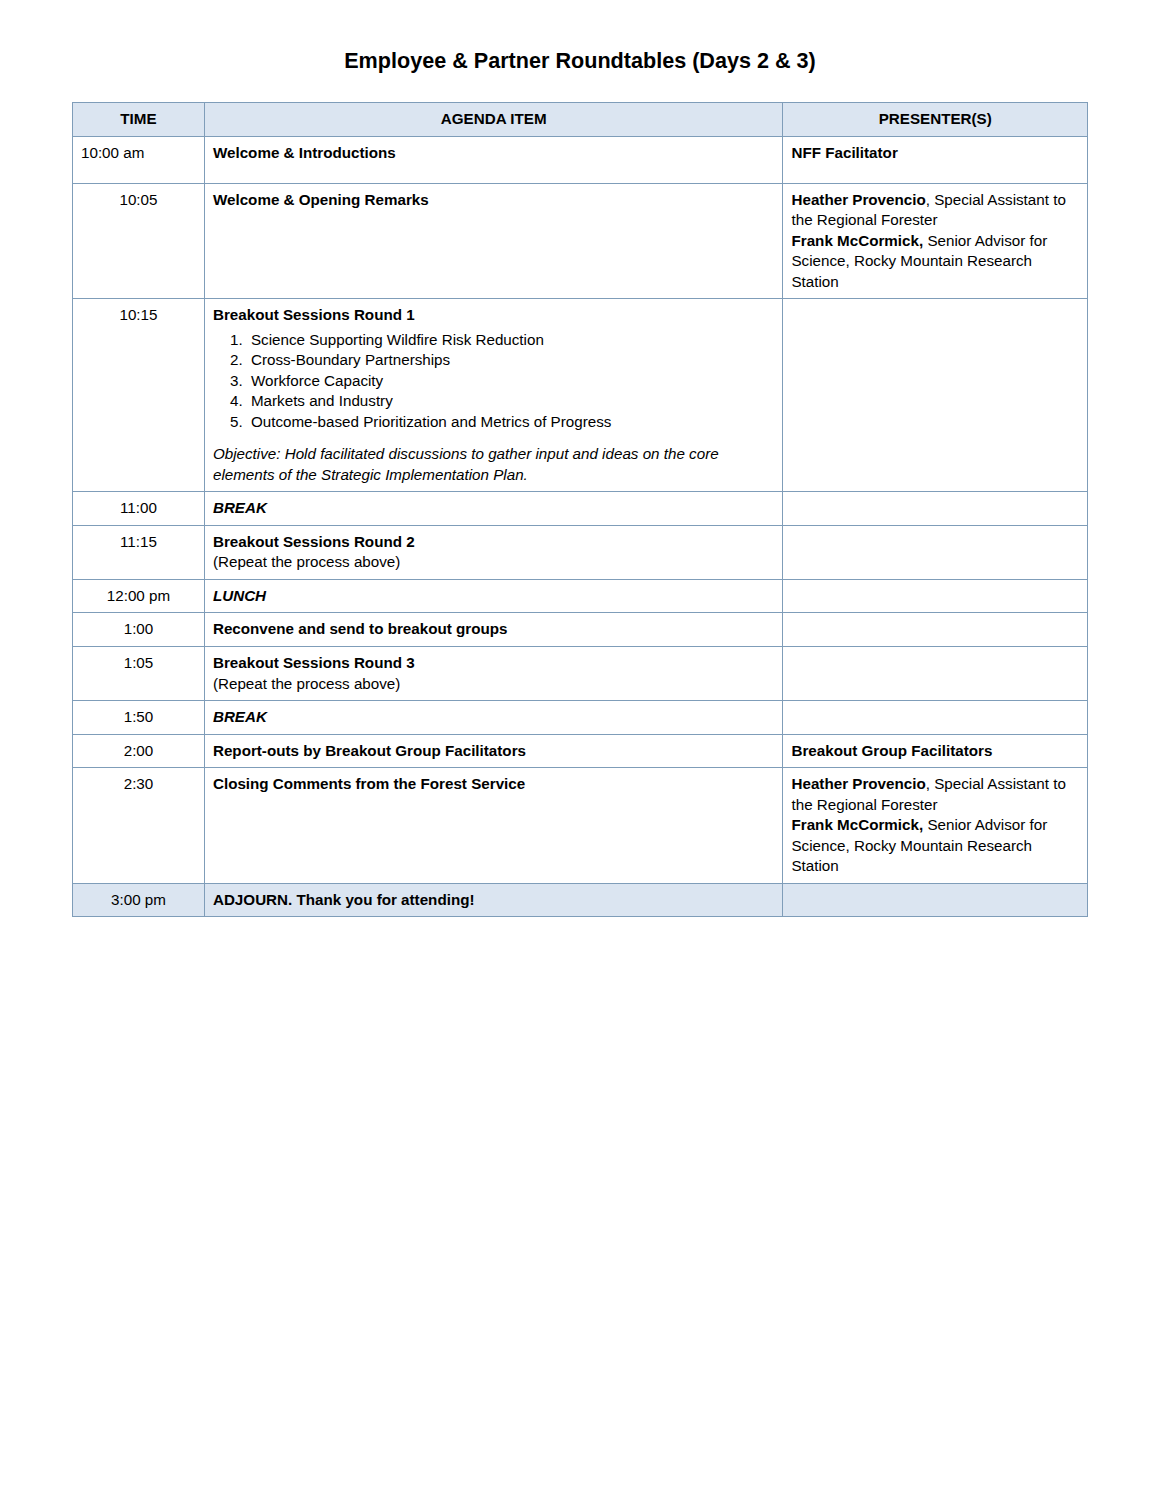Employee & Partner Roundtables (Days 2 & 3)
| TIME | AGENDA ITEM | PRESENTER(S) |
| --- | --- | --- |
| 10:00 am | Welcome & Introductions | NFF Facilitator |
| 10:05 | Welcome & Opening Remarks | Heather Provencio , Special Assistant to the Regional Forester Frank McCormick, Senior Advisor for Science, Rocky Mountain Research Station |
| 10:15 | Breakout Sessions Round 1 Science Supporting Wildfire Risk Reduction Cross-Boundary Partnerships Workforce Capacity Markets and Industry Outcome-based Prioritization and Metrics of Progress Objective: Hold facilitated discussions to gather input and ideas on the core elements of the Strategic Implementation Plan. | |
| 11:00 | BREAK | |
| 11:15 | Breakout Sessions Round 2 (Repeat the process above) | |
| 12:00 pm | LUNCH | |
| 1:00 | Reconvene and send to breakout groups | |
| 1:05 | Breakout Sessions Round 3 (Repeat the process above) | |
| 1:50 | BREAK | |
| 2:00 | Report-outs by Breakout Group Facilitators | Breakout Group Facilitators |
| 2:30 | Closing Comments from the Forest Service | Heather Provencio , Special Assistant to the Regional Forester Frank McCormick, Senior Advisor for Science, Rocky Mountain Research Station |
| 3:00 pm | ADJOURN. Thank you for attending! | |